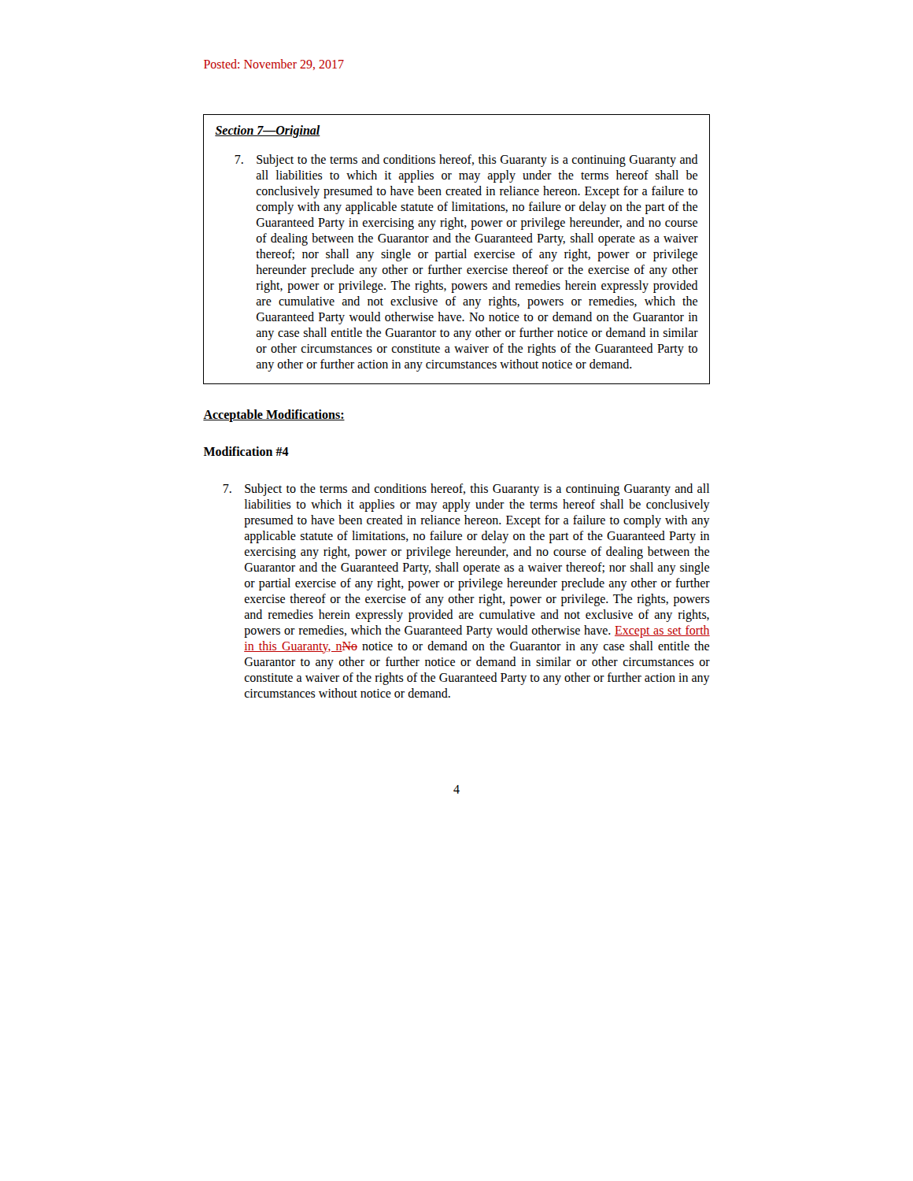Posted: November 29, 2017
Section 7—Original
Subject to the terms and conditions hereof, this Guaranty is a continuing Guaranty and all liabilities to which it applies or may apply under the terms hereof shall be conclusively presumed to have been created in reliance hereon. Except for a failure to comply with any applicable statute of limitations, no failure or delay on the part of the Guaranteed Party in exercising any right, power or privilege hereunder, and no course of dealing between the Guarantor and the Guaranteed Party, shall operate as a waiver thereof; nor shall any single or partial exercise of any right, power or privilege hereunder preclude any other or further exercise thereof or the exercise of any other right, power or privilege. The rights, powers and remedies herein expressly provided are cumulative and not exclusive of any rights, powers or remedies, which the Guaranteed Party would otherwise have. No notice to or demand on the Guarantor in any case shall entitle the Guarantor to any other or further notice or demand in similar or other circumstances or constitute a waiver of the rights of the Guaranteed Party to any other or further action in any circumstances without notice or demand.
Acceptable Modifications:
Modification #4
Subject to the terms and conditions hereof, this Guaranty is a continuing Guaranty and all liabilities to which it applies or may apply under the terms hereof shall be conclusively presumed to have been created in reliance hereon. Except for a failure to comply with any applicable statute of limitations, no failure or delay on the part of the Guaranteed Party in exercising any right, power or privilege hereunder, and no course of dealing between the Guarantor and the Guaranteed Party, shall operate as a waiver thereof; nor shall any single or partial exercise of any right, power or privilege hereunder preclude any other or further exercise thereof or the exercise of any other right, power or privilege. The rights, powers and remedies herein expressly provided are cumulative and not exclusive of any rights, powers or remedies, which the Guaranteed Party would otherwise have. Except as set forth in this Guaranty, n No notice to or demand on the Guarantor in any case shall entitle the Guarantor to any other or further notice or demand in similar or other circumstances or constitute a waiver of the rights of the Guaranteed Party to any other or further action in any circumstances without notice or demand.
4